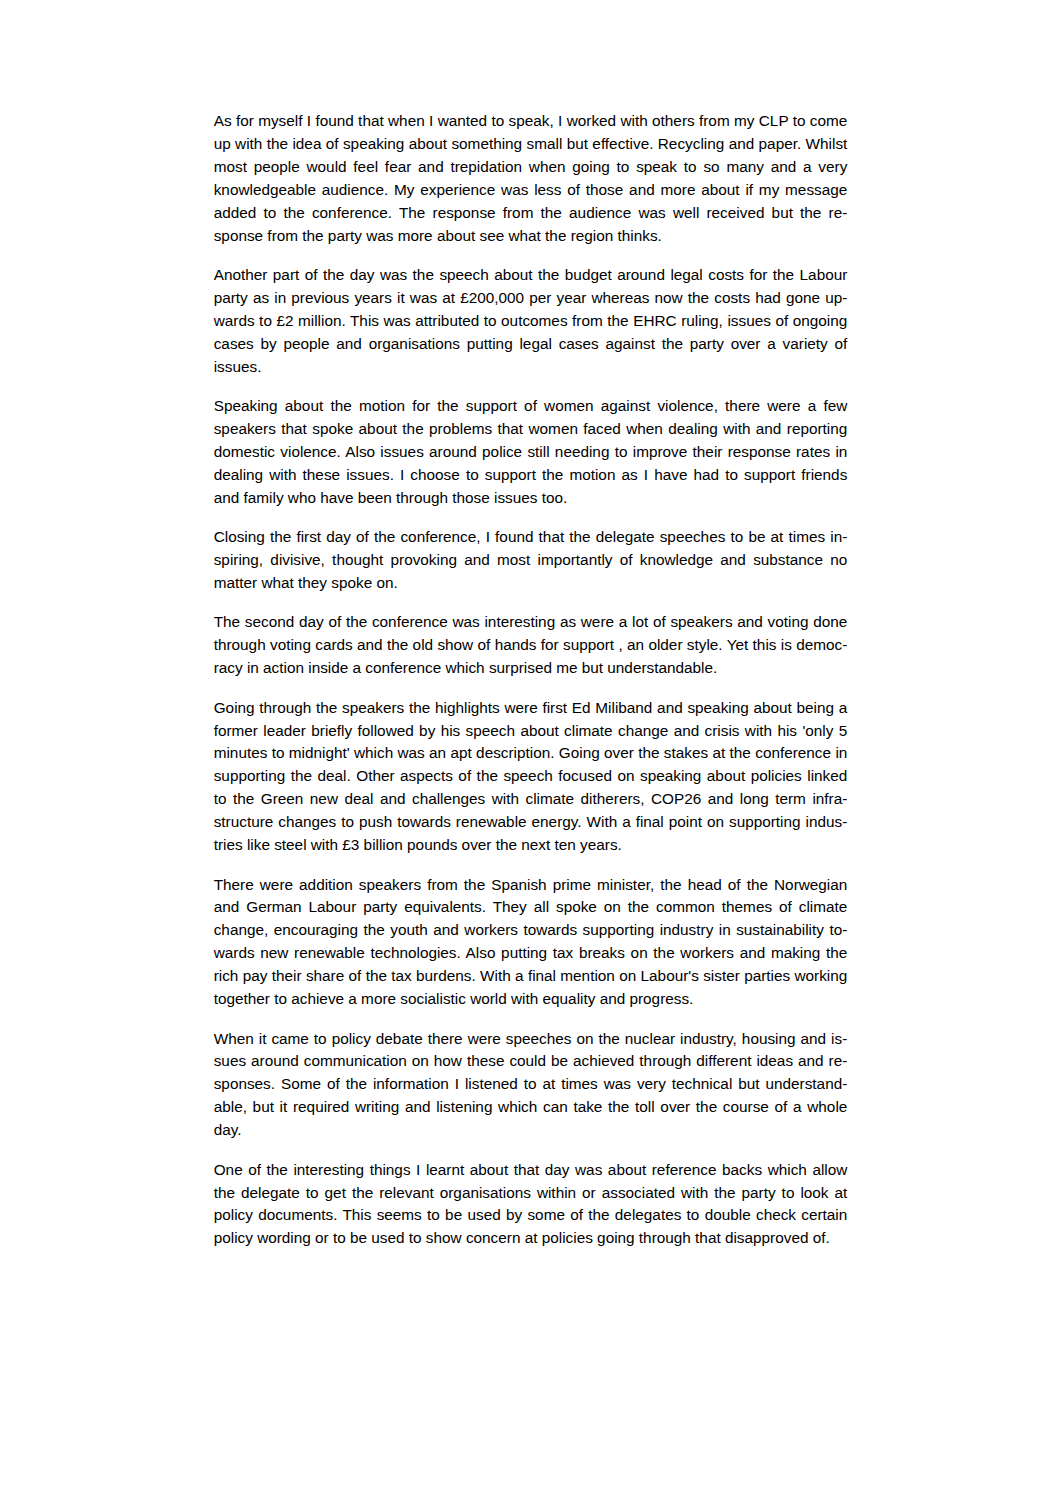As for myself I found that when I wanted to speak, I worked with others from my CLP to come up with the idea of speaking about something small but effective. Recycling and paper. Whilst most people would feel fear and trepidation when going to speak to so many and a very knowledgeable audience. My experience was less of those and more about if my message added to the conference. The response from the audience was well received but the response from the party was more about see what the region thinks.
Another part of the day was the speech about the budget around legal costs for the Labour party as in previous years it was at £200,000 per year whereas now the costs had gone upwards to £2 million. This was attributed to outcomes from the EHRC ruling, issues of ongoing cases by people and organisations putting legal cases against the party over a variety of issues.
Speaking about the motion for the support of women against violence, there were a few speakers that spoke about the problems that women faced when dealing with and reporting domestic violence. Also issues around police still needing to improve their response rates in dealing with these issues. I choose to support the motion as I have had to support friends and family who have been through those issues too.
Closing the first day of the conference, I found that the delegate speeches to be at times inspiring, divisive, thought provoking and most importantly of knowledge and substance no matter what they spoke on.
The second day of the conference was interesting as were a lot of speakers and voting done through voting cards and the old show of hands for support , an older style. Yet this is democracy in action inside a conference which surprised me but understandable.
Going through the speakers the highlights were first Ed Miliband and speaking about being a former leader briefly followed by his speech about climate change and crisis with his 'only 5 minutes to midnight' which was an apt description. Going over the stakes at the conference in supporting the deal. Other aspects of the speech focused on speaking about policies linked to the Green new deal and challenges with climate ditherers, COP26 and long term infrastructure changes to push towards renewable energy. With a final point on supporting industries like steel with £3 billion pounds over the next ten years.
There were addition speakers from the Spanish prime minister, the head of the Norwegian and German Labour party equivalents. They all spoke on the common themes of climate change, encouraging the youth and workers towards supporting industry in sustainability towards new renewable technologies. Also putting tax breaks on the workers and making the rich pay their share of the tax burdens. With a final mention on Labour's sister parties working together to achieve a more socialistic world with equality and progress.
When it came to policy debate there were speeches on the nuclear industry, housing and issues around communication on how these could be achieved through different ideas and responses. Some of the information I listened to at times was very technical but understandable, but it required writing and listening which can take the toll over the course of a whole day.
One of the interesting things I learnt about that day was about reference backs which allow the delegate to get the relevant organisations within or associated with the party to look at policy documents. This seems to be used by some of the delegates to double check certain policy wording or to be used to show concern at policies going through that disapproved of.